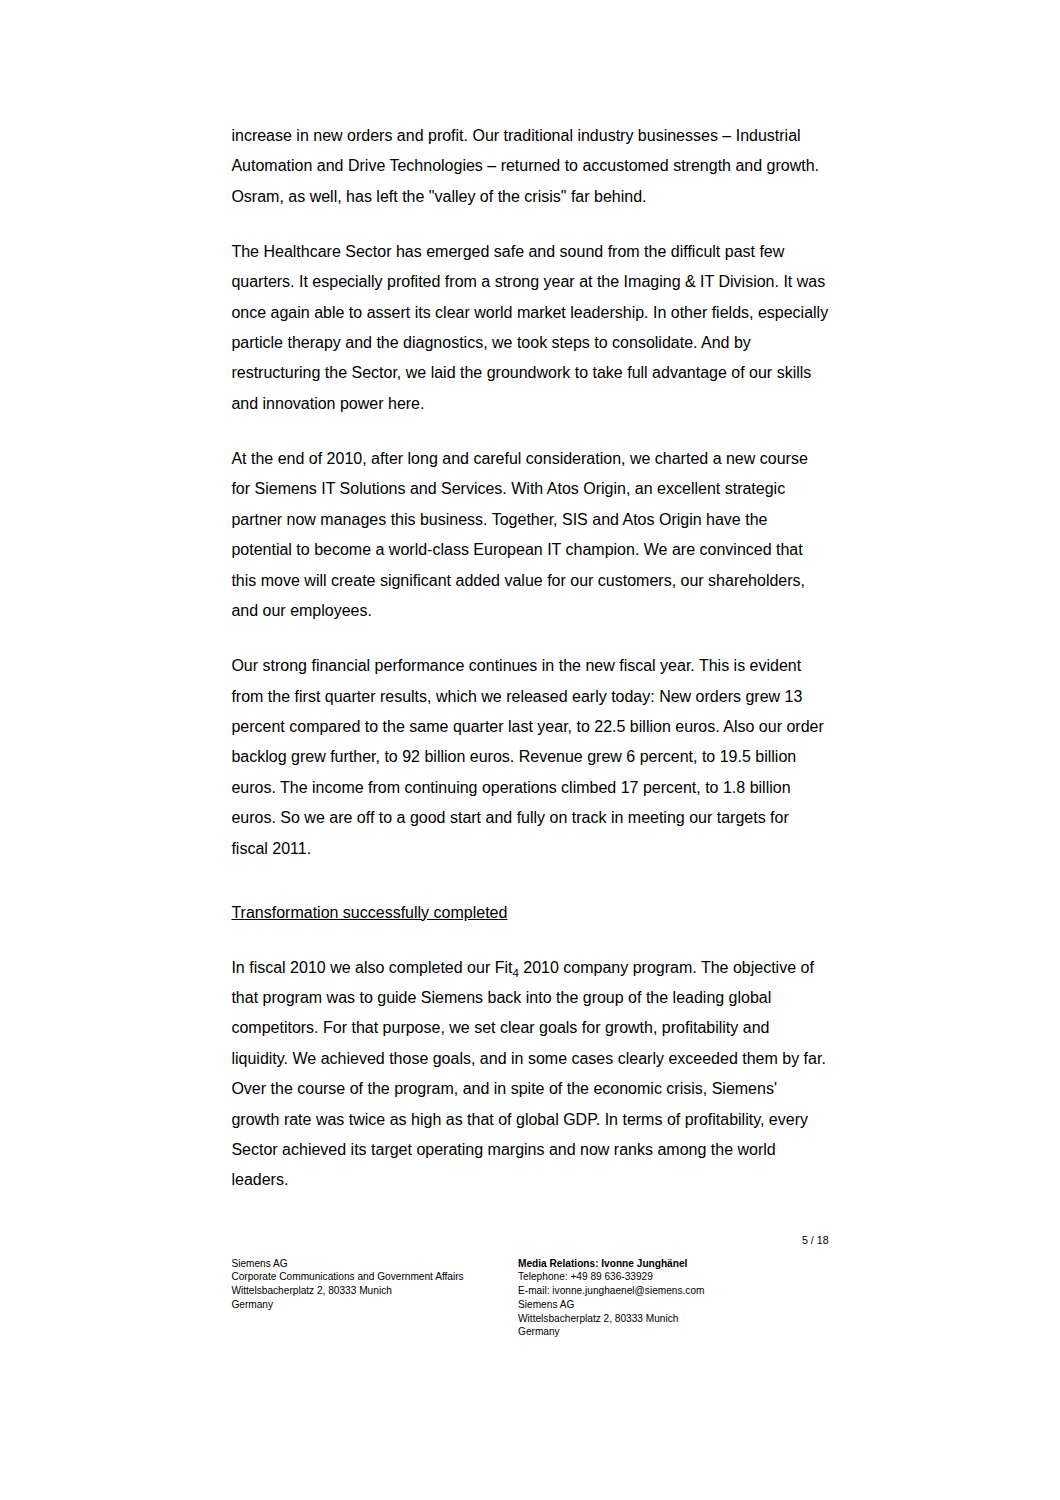increase in new orders and profit. Our traditional industry businesses – Industrial Automation and Drive Technologies – returned to accustomed strength and growth. Osram, as well, has left the "valley of the crisis" far behind.
The Healthcare Sector has emerged safe and sound from the difficult past few quarters. It especially profited from a strong year at the Imaging & IT Division. It was once again able to assert its clear world market leadership. In other fields, especially particle therapy and the diagnostics, we took steps to consolidate. And by restructuring the Sector, we laid the groundwork to take full advantage of our skills and innovation power here.
At the end of 2010, after long and careful consideration, we charted a new course for Siemens IT Solutions and Services. With Atos Origin, an excellent strategic partner now manages this business. Together, SIS and Atos Origin have the potential to become a world-class European IT champion. We are convinced that this move will create significant added value for our customers, our shareholders, and our employees.
Our strong financial performance continues in the new fiscal year. This is evident from the first quarter results, which we released early today: New orders grew 13 percent compared to the same quarter last year, to 22.5 billion euros. Also our order backlog grew further, to 92 billion euros. Revenue grew 6 percent, to 19.5 billion euros. The income from continuing operations climbed 17 percent, to 1.8 billion euros. So we are off to a good start and fully on track in meeting our targets for fiscal 2011.
Transformation successfully completed
In fiscal 2010 we also completed our Fit4 2010 company program. The objective of that program was to guide Siemens back into the group of the leading global competitors. For that purpose, we set clear goals for growth, profitability and liquidity. We achieved those goals, and in some cases clearly exceeded them by far. Over the course of the program, and in spite of the economic crisis, Siemens' growth rate was twice as high as that of global GDP. In terms of profitability, every Sector achieved its target operating margins and now ranks among the world leaders.
5 / 18
Siemens AG
Corporate Communications and Government Affairs
Wittelsbacherplatz 2, 80333 Munich
Germany
Media Relations: Ivonne Junghänel
Telephone: +49 89 636-33929
E-mail: ivonne.junghaenel@siemens.com
Siemens AG
Wittelsbacherplatz 2, 80333 Munich
Germany